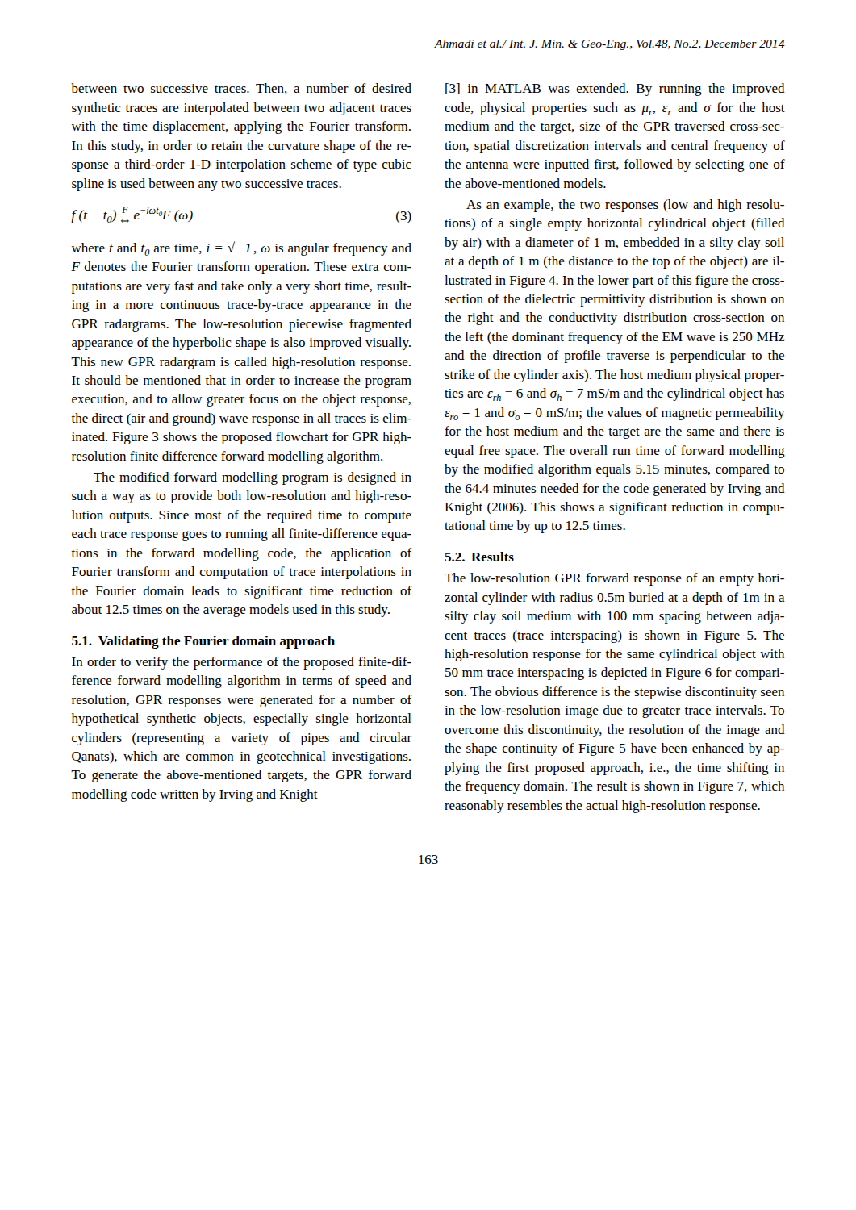Ahmadi et al./ Int. J. Min. & Geo-Eng., Vol.48, No.2, December 2014
between two successive traces. Then, a number of desired synthetic traces are interpolated between two adjacent traces with the time displacement, applying the Fourier transform. In this study, in order to retain the curvature shape of the response a third-order 1-D interpolation scheme of type cubic spline is used between any two successive traces.
f (t − t0)F⇔e−iωt0F (ω) (3)
where t and t0 are time, i = √−1, ω is angular frequency and F denotes the Fourier transform operation. These extra computations are very fast and take only a very short time, resulting in a more continuous trace-by-trace appearance in the GPR radargrams. The low-resolution piecewise fragmented appearance of the hyperbolic shape is also improved visually. This new GPR radargram is called high-resolution response. It should be mentioned that in order to increase the program execution, and to allow greater focus on the object response, the direct (air and ground) wave response in all traces is eliminated. Figure 3 shows the proposed flowchart for GPR high-resolution finite difference forward modelling algorithm.
The modified forward modelling program is designed in such a way as to provide both low-resolution and high-resolution outputs. Since most of the required time to compute each trace response goes to running all finite-difference equations in the forward modelling code, the application of Fourier transform and computation of trace interpolations in the Fourier domain leads to significant time reduction of about 12.5 times on the average models used in this study.
5.1. Validating the Fourier domain approach
In order to verify the performance of the proposed finite-difference forward modelling algorithm in terms of speed and resolution, GPR responses were generated for a number of hypothetical synthetic objects, especially single horizontal cylinders (representing a variety of pipes and circular Qanats), which are common in geotechnical investigations. To generate the above-mentioned targets, the GPR forward modelling code written by Irving and Knight
[3] in MATLAB was extended. By running the improved code, physical properties such as μr, εr and σ for the host medium and the target, size of the GPR traversed cross-section, spatial discretization intervals and central frequency of the antenna were inputted first, followed by selecting one of the above-mentioned models.
As an example, the two responses (low and high resolutions) of a single empty horizontal cylindrical object (filled by air) with a diameter of 1 m, embedded in a silty clay soil at a depth of 1 m (the distance to the top of the object) are illustrated in Figure 4. In the lower part of this figure the cross-section of the dielectric permittivity distribution is shown on the right and the conductivity distribution cross-section on the left (the dominant frequency of the EM wave is 250 MHz and the direction of profile traverse is perpendicular to the strike of the cylinder axis). The host medium physical properties are εrh = 6 and σh = 7 mS/m and the cylindrical object has εro = 1 and σo = 0 mS/m; the values of magnetic permeability for the host medium and the target are the same and there is equal free space. The overall run time of forward modelling by the modified algorithm equals 5.15 minutes, compared to the 64.4 minutes needed for the code generated by Irving and Knight (2006). This shows a significant reduction in computational time by up to 12.5 times.
5.2. Results
The low-resolution GPR forward response of an empty horizontal cylinder with radius 0.5m buried at a depth of 1m in a silty clay soil medium with 100 mm spacing between adjacent traces (trace interspacing) is shown in Figure 5. The high-resolution response for the same cylindrical object with 50 mm trace interspacing is depicted in Figure 6 for comparison. The obvious difference is the stepwise discontinuity seen in the low-resolution image due to greater trace intervals. To overcome this discontinuity, the resolution of the image and the shape continuity of Figure 5 have been enhanced by applying the first proposed approach, i.e., the time shifting in the frequency domain. The result is shown in Figure 7, which reasonably resembles the actual high-resolution response.
163